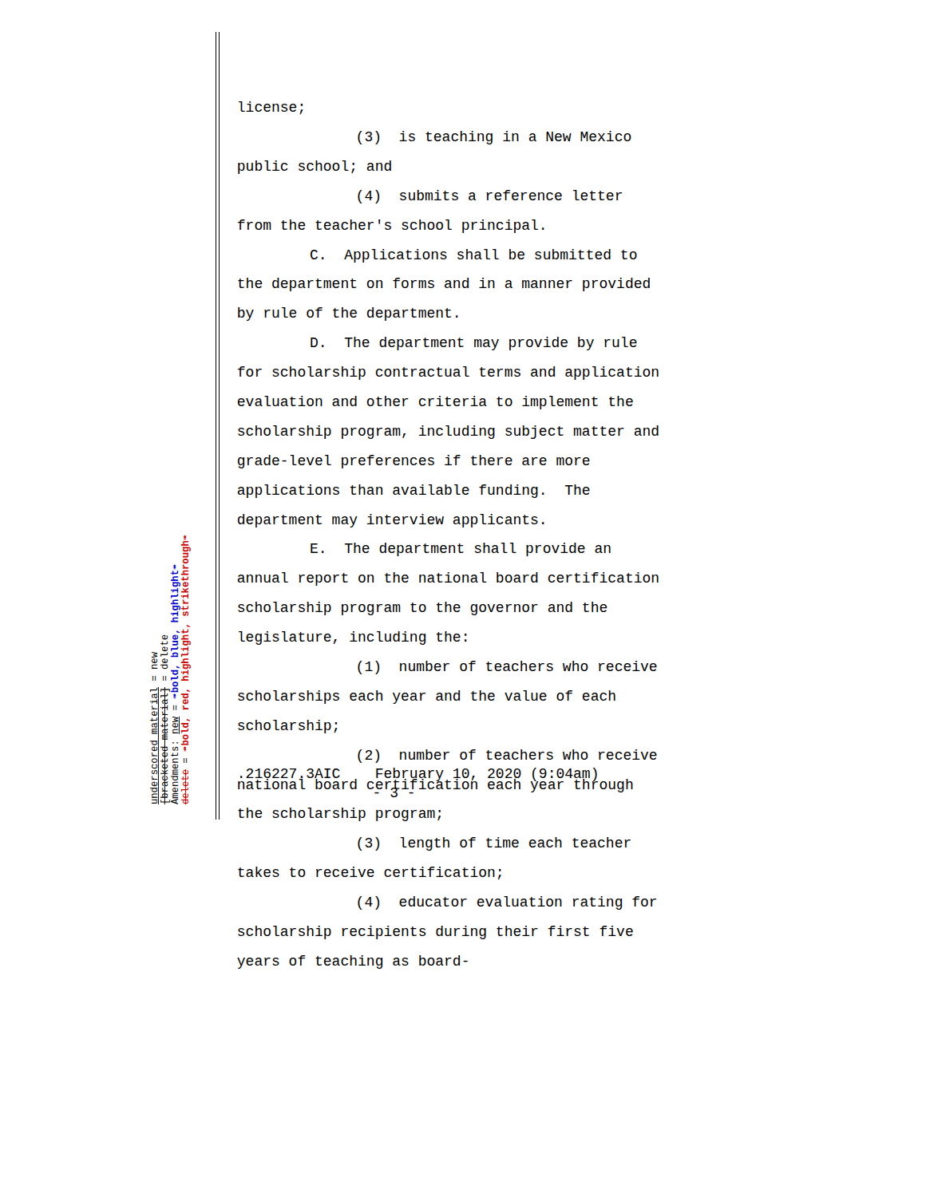underscored material = new
[bracketed material] = delete
Amendments: new = ➠bold, blue, highlight➠
delete = ➠bold, red, highlight, strikethrough➠
license;
(3) is teaching in a New Mexico public school; and
(4) submits a reference letter from the teacher's school principal.
C. Applications shall be submitted to the department on forms and in a manner provided by rule of the department.
D. The department may provide by rule for scholarship contractual terms and application evaluation and other criteria to implement the scholarship program, including subject matter and grade-level preferences if there are more applications than available funding. The department may interview applicants.
E. The department shall provide an annual report on the national board certification scholarship program to the governor and the legislature, including the:
(1) number of teachers who receive scholarships each year and the value of each scholarship;
(2) number of teachers who receive national board certification each year through the scholarship program;
(3) length of time each teacher takes to receive certification;
(4) educator evaluation rating for scholarship recipients during their first five years of teaching as board-
.216227.3AIC February 10, 2020 (9:04am)
- 3 -